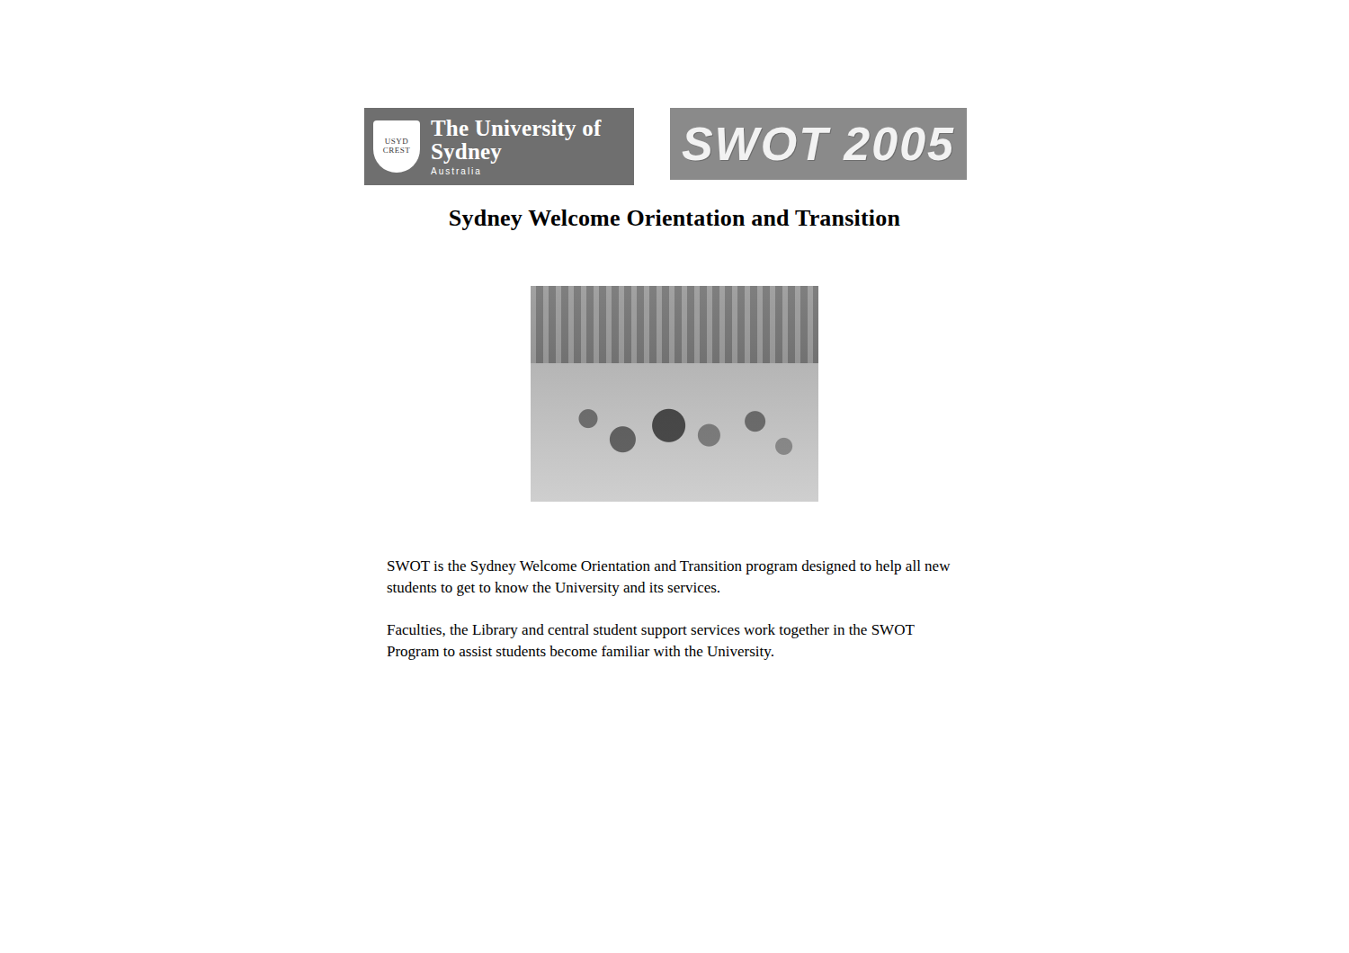USYD
CREST
The University of Sydney
Australia
SWOT 2005
Sydney Welcome Orientation and Transition
SWOT is the Sydney Welcome Orientation and Transition program designed to help all new students to get to know the University and its services.
Faculties, the Library and central student support services work together in the SWOT Program to assist students become familiar with the University.